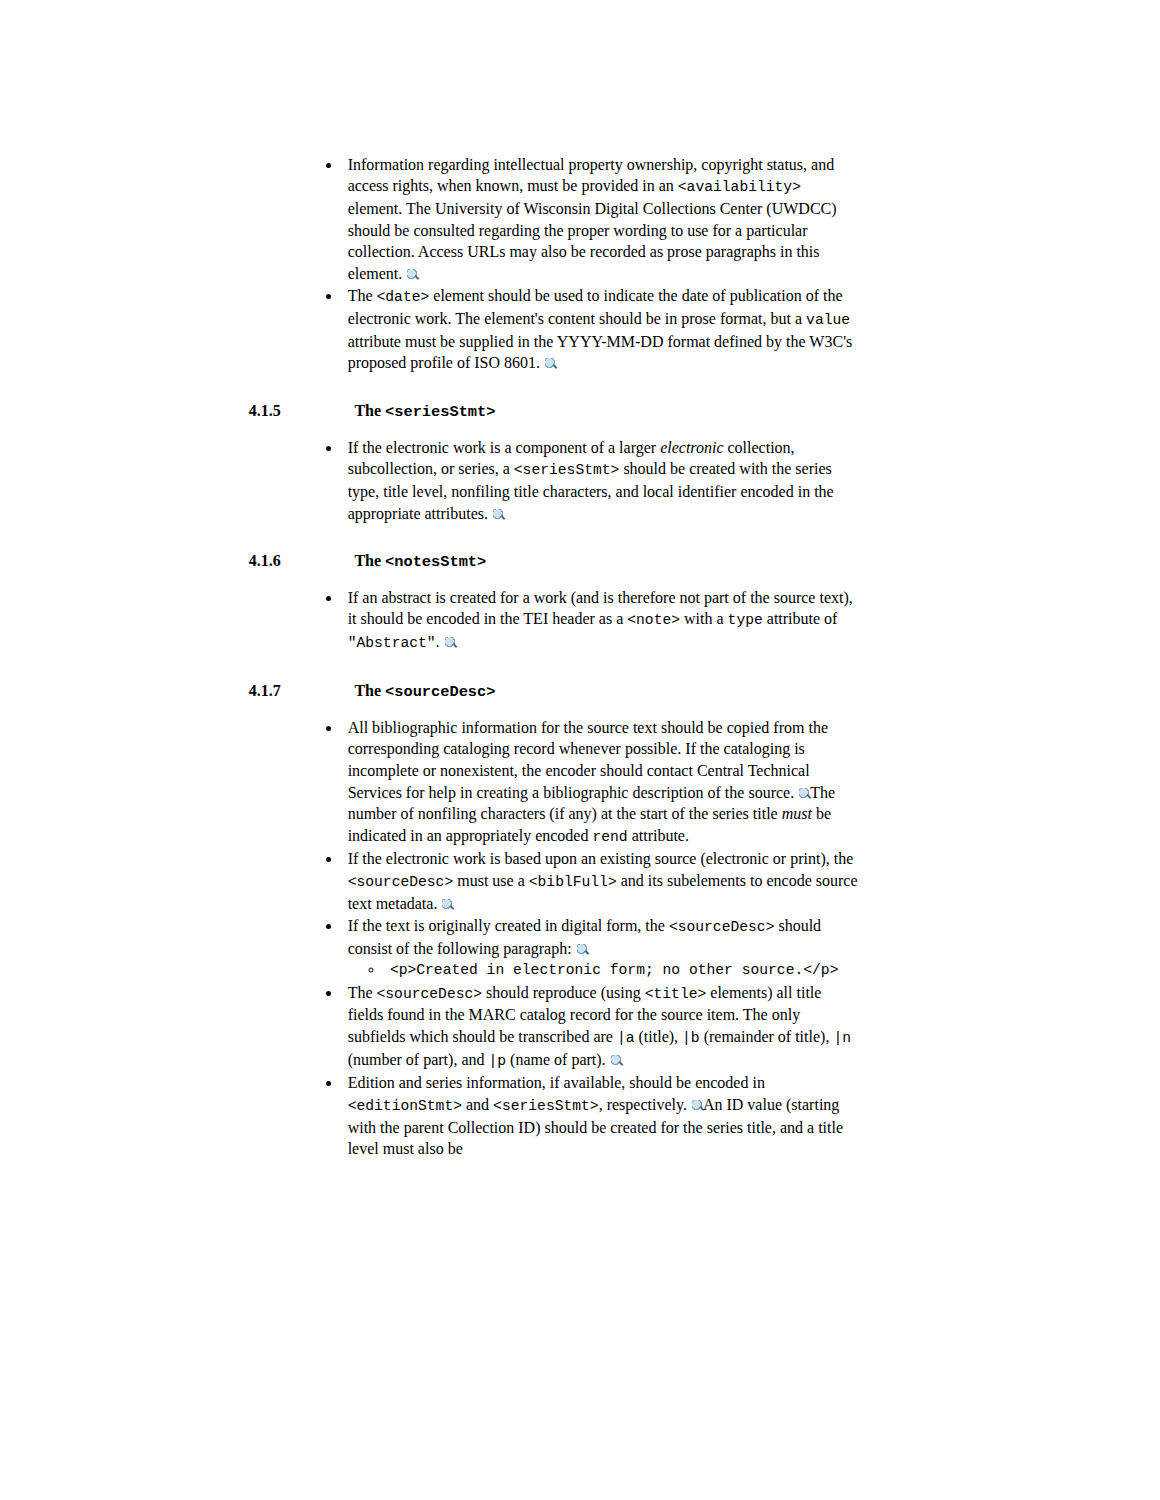Information regarding intellectual property ownership, copyright status, and access rights, when known, must be provided in an <availability> element. The University of Wisconsin Digital Collections Center (UWDCC) should be consulted regarding the proper wording to use for a particular collection. Access URLs may also be recorded as prose paragraphs in this element.
The <date> element should be used to indicate the date of publication of the electronic work. The element's content should be in prose format, but a value attribute must be supplied in the YYYY-MM-DD format defined by the W3C's proposed profile of ISO 8601.
4.1.5 The <seriesStmt>
If the electronic work is a component of a larger electronic collection, subcollection, or series, a <seriesStmt> should be created with the series type, title level, nonfiling title characters, and local identifier encoded in the appropriate attributes.
4.1.6 The <notesStmt>
If an abstract is created for a work (and is therefore not part of the source text), it should be encoded in the TEI header as a <note> with a type attribute of "Abstract".
4.1.7 The <sourceDesc>
All bibliographic information for the source text should be copied from the corresponding cataloging record whenever possible. If the cataloging is incomplete or nonexistent, the encoder should contact Central Technical Services for help in creating a bibliographic description of the source. The number of nonfiling characters (if any) at the start of the series title must be indicated in an appropriately encoded rend attribute.
If the electronic work is based upon an existing source (electronic or print), the <sourceDesc> must use a <biblFull> and its subelements to encode source text metadata.
If the text is originally created in digital form, the <sourceDesc> should consist of the following paragraph:
<p>Created in electronic form; no other source.</p>
The <sourceDesc> should reproduce (using <title> elements) all title fields found in the MARC catalog record for the source item. The only subfields which should be transcribed are |a (title), |b (remainder of title), |n (number of part), and |p (name of part).
Edition and series information, if available, should be encoded in <editionStmt> and <seriesStmt>, respectively. An ID value (starting with the parent Collection ID) should be created for the series title, and a title level must also be